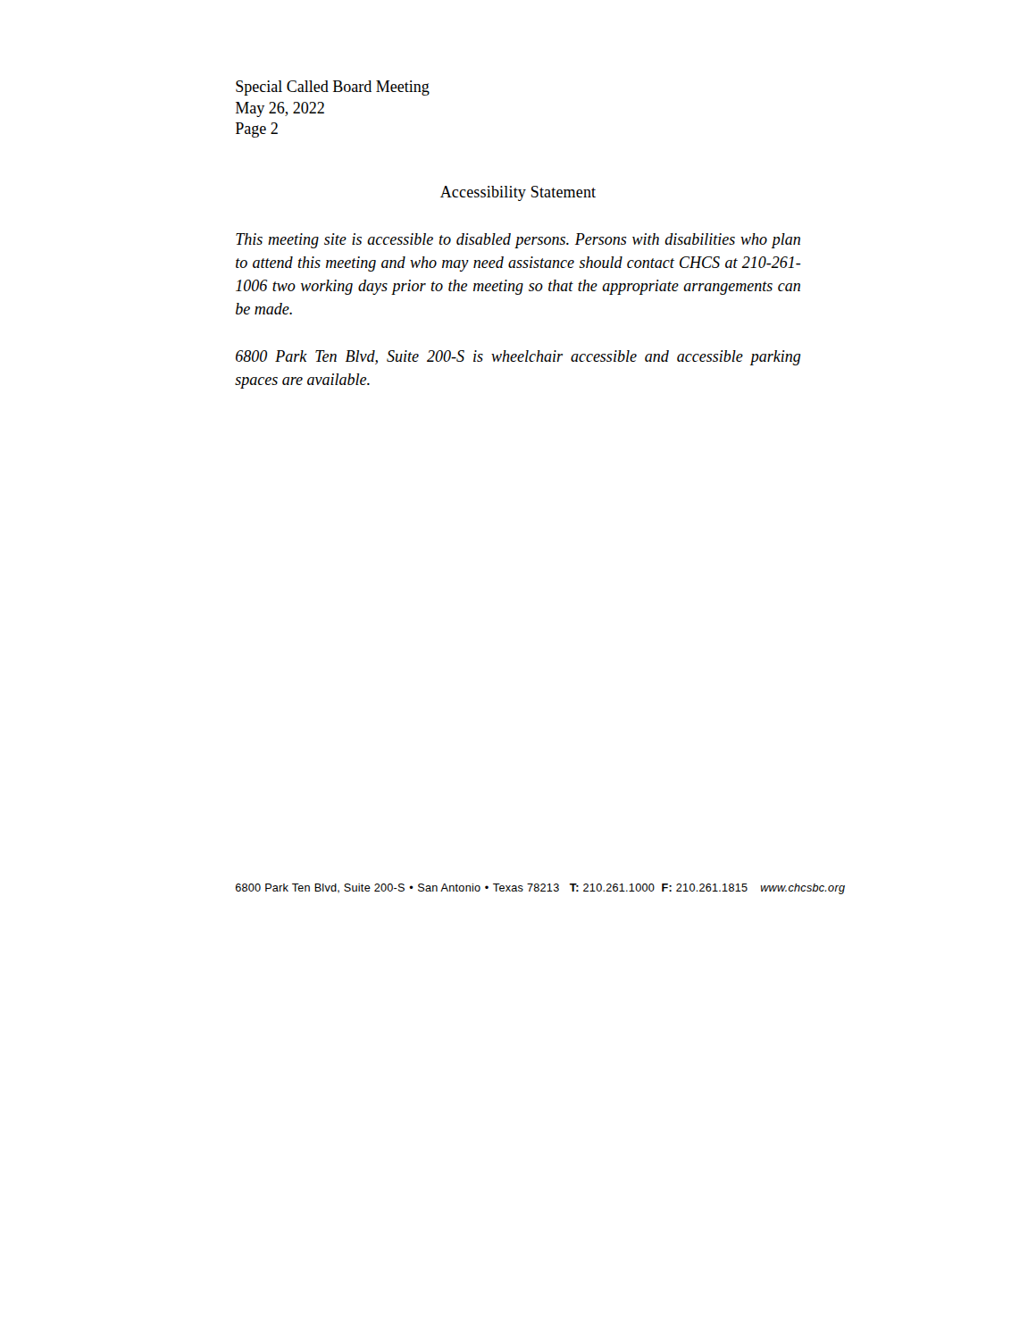Special Called Board Meeting
May 26, 2022
Page 2
Accessibility Statement
This meeting site is accessible to disabled persons. Persons with disabilities who plan to attend this meeting and who may need assistance should contact CHCS at 210-261-1006 two working days prior to the meeting so that the appropriate arrangements can be made.
6800 Park Ten Blvd, Suite 200-S is wheelchair accessible and accessible parking spaces are available.
6800 Park Ten Blvd, Suite 200-S•San Antonio•Texas 78213 T: 210.261.1000 F: 210.261.1815www.chcsbc.org